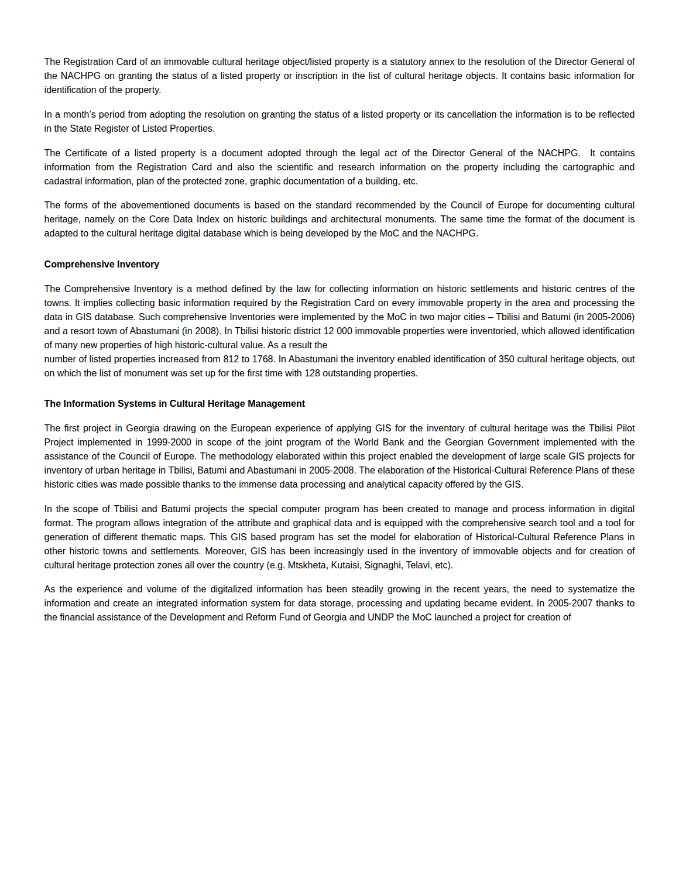The Registration Card of an immovable cultural heritage object/listed property is a statutory annex to the resolution of the Director General of the NACHPG on granting the status of a listed property or inscription in the list of cultural heritage objects. It contains basic information for identification of the property.
In a month’s period from adopting the resolution on granting the status of a listed property or its cancellation the information is to be reflected in the State Register of Listed Properties.
The Certificate of a listed property is a document adopted through the legal act of the Director General of the NACHPG. It contains information from the Registration Card and also the scientific and research information on the property including the cartographic and cadastral information, plan of the protected zone, graphic documentation of a building, etc.
The forms of the abovementioned documents is based on the standard recommended by the Council of Europe for documenting cultural heritage, namely on the Core Data Index on historic buildings and architectural monuments. The same time the format of the document is adapted to the cultural heritage digital database which is being developed by the MoC and the NACHPG.
Comprehensive Inventory
The Comprehensive Inventory is a method defined by the law for collecting information on historic settlements and historic centres of the towns. It implies collecting basic information required by the Registration Card on every immovable property in the area and processing the data in GIS database. Such comprehensive Inventories were implemented by the MoC in two major cities – Tbilisi and Batumi (in 2005-2006) and a resort town of Abastumani (in 2008). In Tbilisi historic district 12 000 immovable properties were inventoried, which allowed identification of many new properties of high historic-cultural value. As a result the
number of listed properties increased from 812 to 1768. In Abastumani the inventory enabled identification of 350 cultural heritage objects, out on which the list of monument was set up for the first time with 128 outstanding properties.
The Information Systems in Cultural Heritage Management
The first project in Georgia drawing on the European experience of applying GIS for the inventory of cultural heritage was the Tbilisi Pilot Project implemented in 1999-2000 in scope of the joint program of the World Bank and the Georgian Government implemented with the assistance of the Council of Europe. The methodology elaborated within this project enabled the development of large scale GIS projects for inventory of urban heritage in Tbilisi, Batumi and Abastumani in 2005-2008. The elaboration of the Historical-Cultural Reference Plans of these historic cities was made possible thanks to the immense data processing and analytical capacity offered by the GIS.
In the scope of Tbilisi and Batumi projects the special computer program has been created to manage and process information in digital format. The program allows integration of the attribute and graphical data and is equipped with the comprehensive search tool and a tool for generation of different thematic maps. This GIS based program has set the model for elaboration of Historical-Cultural Reference Plans in other historic towns and settlements. Moreover, GIS has been increasingly used in the inventory of immovable objects and for creation of cultural heritage protection zones all over the country (e.g. Mtskheta, Kutaisi, Signaghi, Telavi, etc).
As the experience and volume of the digitalized information has been steadily growing in the recent years, the need to systematize the information and create an integrated information system for data storage, processing and updating became evident. In 2005-2007 thanks to the financial assistance of the Development and Reform Fund of Georgia and UNDP the MoC launched a project for creation of